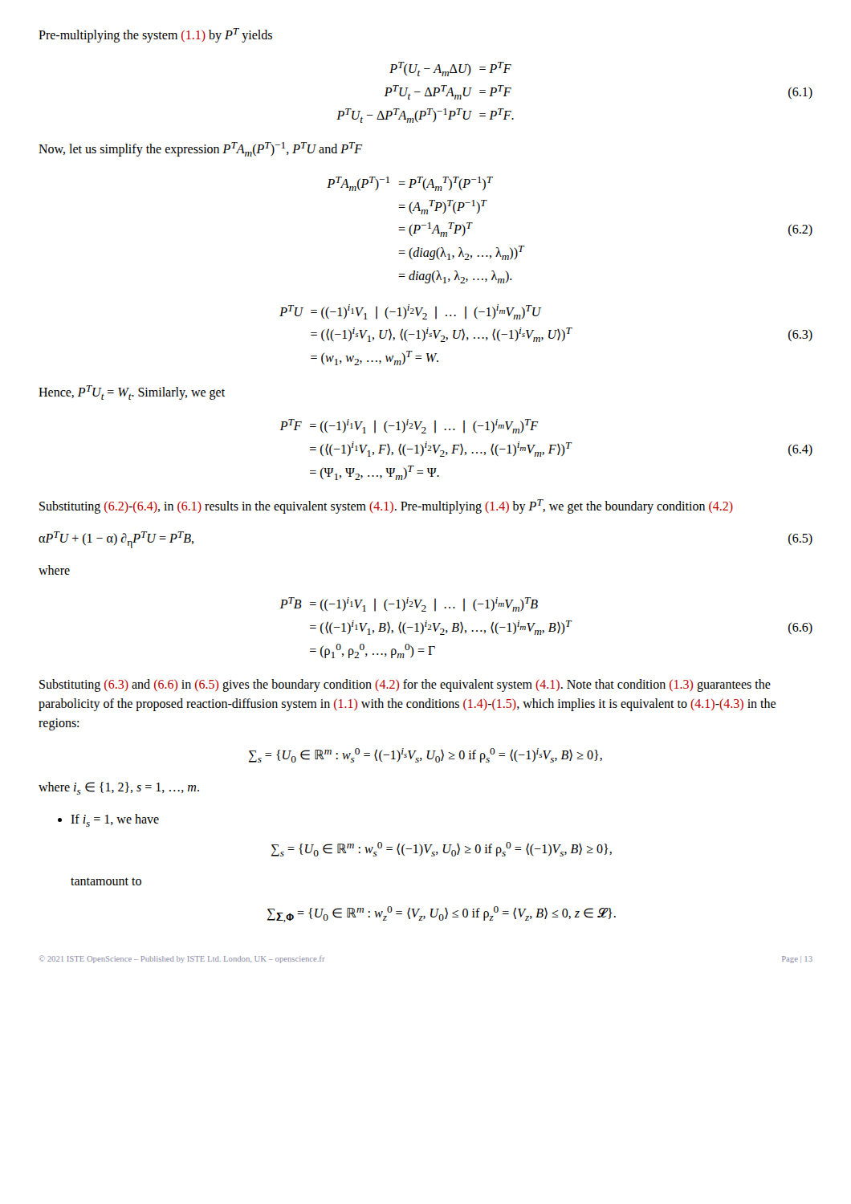Pre-multiplying the system (1.1) by PT yields
PT(Ut − Am ΔU) = PTF
PTUt − ΔPTAmU = PTF
PTUt − ΔPTAm(PT)−1PTU = PTF.
(6.1)
Now, let us simplify the expression PTAm(PT)−1, PTU and PTF
PTAm(PT)−1 = PT(AmT)T(P−1)T
= (AmTP)T(P−1)T
= (P−1AmTP)T
= (diag(λ1, λ2, …, λm))T
= diag(λ1, λ2, …, λm).
(6.2)
PTU = ((−1)i1V1 ∣ (−1)i2V2 ∣ … ∣ (−1)imVm)TU
= (⟨(−1)isV1, U⟩, ⟨(−1)isV2, U⟩, …, ⟨(−1)isVm, U⟩)T
= (w1, w2, …, wm)T = W.
(6.3)
Hence, PTUt = Wt. Similarly, we get
PTF = ((−1)i1V1 ∣ (−1)i2V2 ∣ … ∣ (−1)imVm)TF
= (⟨(−1)i1V1, F⟩, ⟨(−1)i2V2, F⟩, …, ⟨(−1)imVm, F⟩)T
= (Ψ1, Ψ2, …, Ψm)T = Ψ.
(6.4)
Substituting (6.2)-(6.4), in (6.1) results in the equivalent system (4.1). Pre-multiplying (1.4) by PT, we get the boundary condition (4.2)
αPTU + (1 − α) ∂ηPTU = PTB, (6.5)
where
PTB = ((−1)i1V1 ∣ (−1)i2V2 ∣ … ∣ (−1)imVm)TB
= (⟨(−1)i1V1, B⟩, ⟨(−1)i2V2, B⟩, …, ⟨(−1)imVm, B⟩)T
= (ρ10, ρ20, …, ρm0) = Γ
(6.6)
Substituting (6.3) and (6.6) in (6.5) gives the boundary condition (4.2) for the equivalent system (4.1). Note that condition (1.3) guarantees the parabolicity of the proposed reaction-diffusion system in (1.1) with the conditions (1.4)-(1.5), which implies it is equivalent to (4.1)-(4.3) in the regions:
∑s = {U0 ∈ ℝm : ws0 = ⟨(−1)isVs, U0⟩ ≥ 0 if ρs0 = ⟨(−1)isVs, B⟩ ≥ 0},
where is ∈ {1, 2}, s = 1, …, m.
If is = 1, we have
∑s = {U0 ∈ ℝm : ws0 = ⟨(−1)Vs, U0⟩ ≥ 0 if ρs0 = ⟨(−1)Vs, B⟩ ≥ 0},
tantamount to
∑𝚺,𝚽 = {U0 ∈ ℝm : wz0 = ⟨Vz, U0⟩ ≤ 0 if ρz0 = ⟨Vz, B⟩ ≤ 0, z ∈ 𝓛}.
© 2021 ISTE OpenScience – Published by ISTE Ltd. London, UK – openscience.fr Page | 13